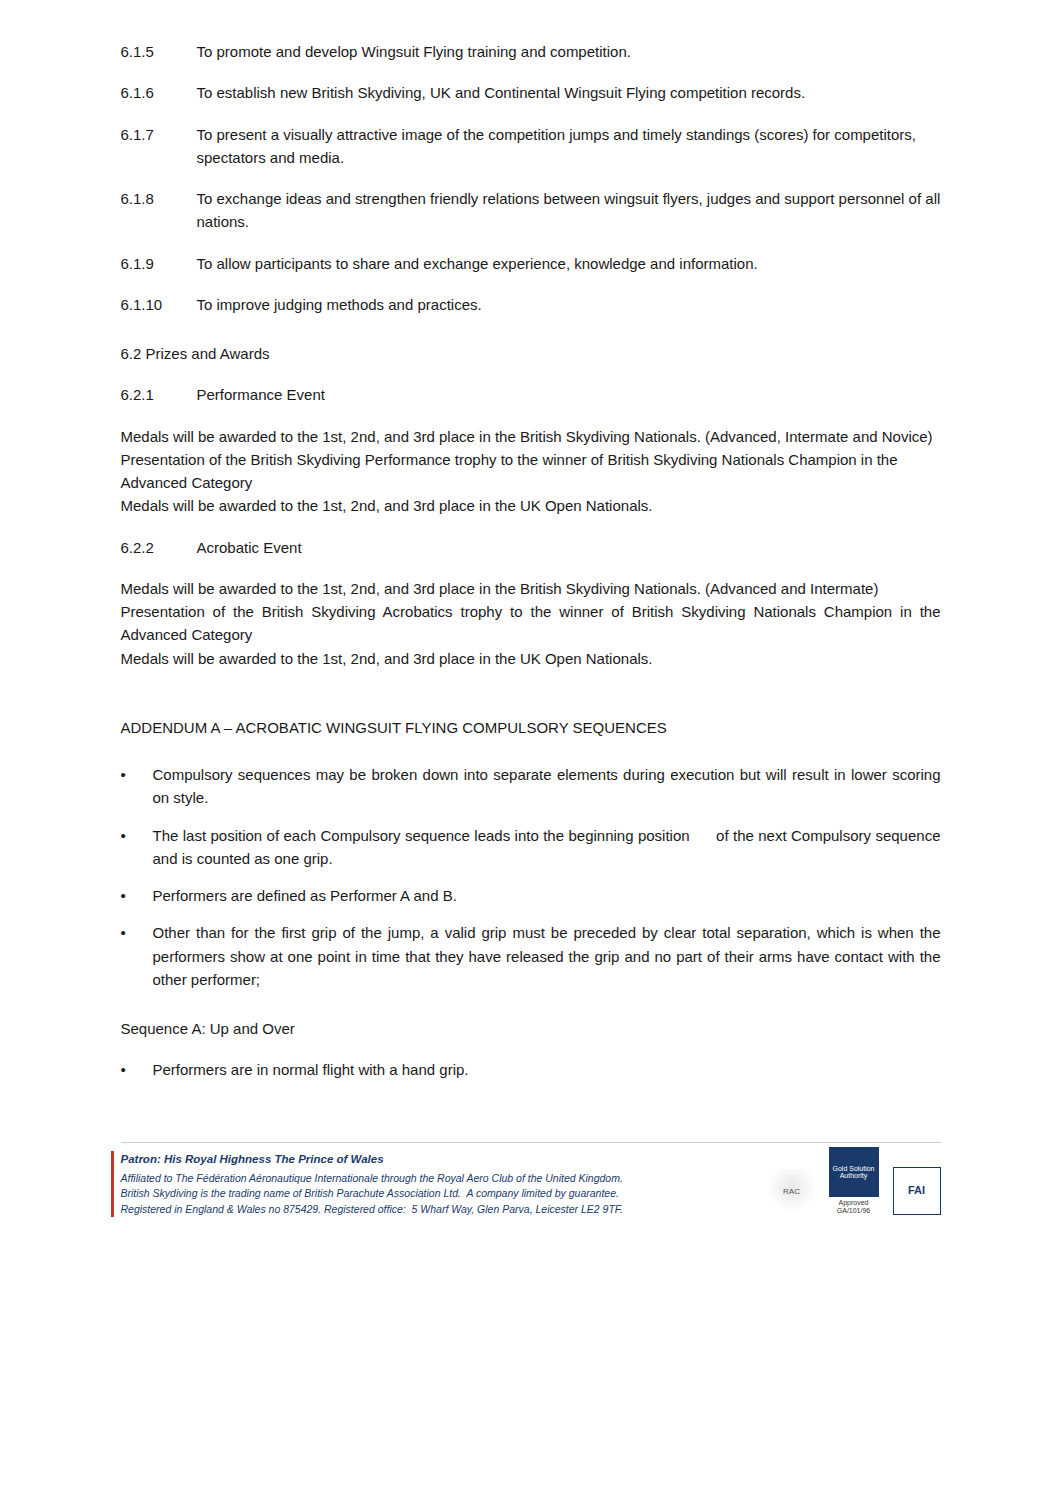6.1.5
To promote and develop Wingsuit Flying training and competition.
6.1.6
To establish new British Skydiving, UK and Continental Wingsuit Flying competition records.
6.1.7
To present a visually attractive image of the competition jumps and timely standings (scores) for competitors, spectators and media.
6.1.8
To exchange ideas and strengthen friendly relations between wingsuit flyers, judges and support personnel of all nations.
6.1.9
To allow participants to share and exchange experience, knowledge and information.
6.1.10
To improve judging methods and practices.
6.2 Prizes and Awards
6.2.1
Performance Event
Medals will be awarded to the 1st, 2nd, and 3rd place in the British Skydiving Nationals. (Advanced, Intermate and Novice)
Presentation of the British Skydiving Performance trophy to the winner of British Skydiving Nationals Champion in the Advanced Category
Medals will be awarded to the 1st, 2nd, and 3rd place in the UK Open Nationals.
6.2.2
Acrobatic Event
Medals will be awarded to the 1st, 2nd, and 3rd place in the British Skydiving Nationals. (Advanced and Intermate)
Presentation of the British Skydiving Acrobatics trophy to the winner of British Skydiving Nationals Champion in the Advanced Category
Medals will be awarded to the 1st, 2nd, and 3rd place in the UK Open Nationals.
ADDENDUM A – ACROBATIC WINGSUIT FLYING COMPULSORY SEQUENCES
• Compulsory sequences may be broken down into separate elements during execution but will result in lower scoring on style.
• The last position of each Compulsory sequence leads into the beginning position of the next Compulsory sequence and is counted as one grip.
• Performers are defined as Performer A and B.
• Other than for the first grip of the jump, a valid grip must be preceded by clear total separation, which is when the performers show at one point in time that they have released the grip and no part of their arms have contact with the other performer;
Sequence A: Up and Over
• Performers are in normal flight with a hand grip.
Patron: His Royal Highness The Prince of Wales Affiliated to The Fédération Aéronautique Internationale through the Royal Aero Club of the United Kingdom.
British Skydiving is the trading name of British Parachute Association Ltd. A company limited by guarantee.
Registered in England & Wales no 875429. Registered office: 5 Wharf Way, Glen Parva, Leicester LE2 9TF.
RAC
Gold Solution Authority
Approved
GA/101/96
FAI